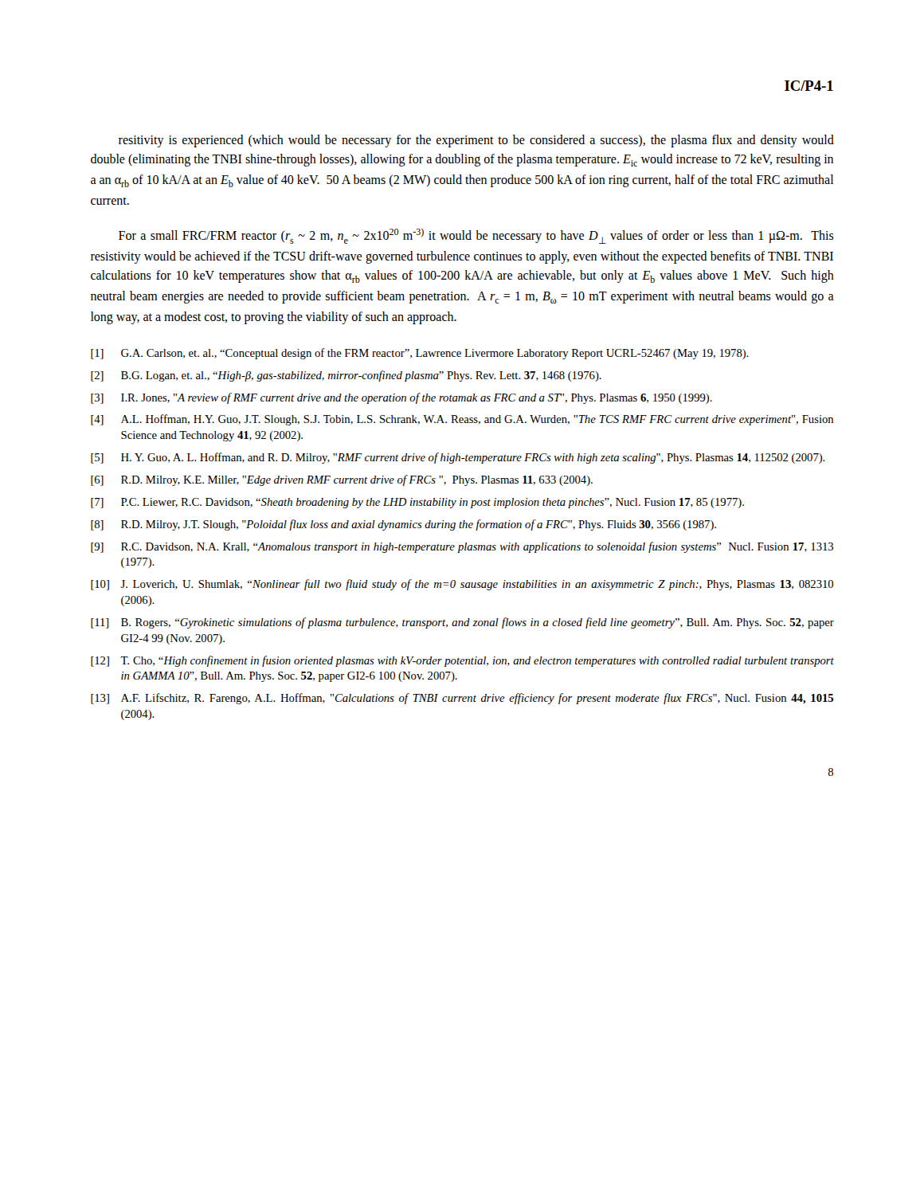IC/P4-1
resitivity is experienced (which would be necessary for the experiment to be considered a success), the plasma flux and density would double (eliminating the TNBI shine-through losses), allowing for a doubling of the plasma temperature. Eic would increase to 72 keV, resulting in a an αrb of 10 kA/A at an Eb value of 40 keV. 50 A beams (2 MW) could then produce 500 kA of ion ring current, half of the total FRC azimuthal current.
For a small FRC/FRM reactor (rs ~ 2 m, ne ~ 2x1020 m-3) it would be necessary to have D⊥ values of order or less than 1 µΩ-m. This resistivity would be achieved if the TCSU drift-wave governed turbulence continues to apply, even without the expected benefits of TNBI. TNBI calculations for 10 keV temperatures show that αrb values of 100-200 kA/A are achievable, but only at Eb values above 1 MeV. Such high neutral beam energies are needed to provide sufficient beam penetration. A rc = 1 m, Bω = 10 mT experiment with neutral beams would go a long way, at a modest cost, to proving the viability of such an approach.
[1] G.A. Carlson, et. al., “Conceptual design of the FRM reactor”, Lawrence Livermore Laboratory Report UCRL-52467 (May 19, 1978).
[2] B.G. Logan, et. al., “High-β, gas-stabilized, mirror-confined plasma” Phys. Rev. Lett. 37, 1468 (1976).
[3] I.R. Jones, "A review of RMF current drive and the operation of the rotamak as FRC and a ST", Phys. Plasmas 6, 1950 (1999).
[4] A.L. Hoffman, H.Y. Guo, J.T. Slough, S.J. Tobin, L.S. Schrank, W.A. Reass, and G.A. Wurden, "The TCS RMF FRC current drive experiment", Fusion Science and Technology 41, 92 (2002).
[5] H. Y. Guo, A. L. Hoffman, and R. D. Milroy, "RMF current drive of high-temperature FRCs with high zeta scaling", Phys. Plasmas 14, 112502 (2007).
[6] R.D. Milroy, K.E. Miller, "Edge driven RMF current drive of FRCs ", Phys. Plasmas 11, 633 (2004).
[7] P.C. Liewer, R.C. Davidson, “Sheath broadening by the LHD instability in post implosion theta pinches”, Nucl. Fusion 17, 85 (1977).
[8] R.D. Milroy, J.T. Slough, "Poloidal flux loss and axial dynamics during the formation of a FRC", Phys. Fluids 30, 3566 (1987).
[9] R.C. Davidson, N.A. Krall, “Anomalous transport in high-temperature plasmas with applications to solenoidal fusion systems” Nucl. Fusion 17, 1313 (1977).
[10] J. Loverich, U. Shumlak, “Nonlinear full two fluid study of the m=0 sausage instabilities in an axisymmetric Z pinch:, Phys, Plasmas 13, 082310 (2006).
[11] B. Rogers, “Gyrokinetic simulations of plasma turbulence, transport, and zonal flows in a closed field line geometry”, Bull. Am. Phys. Soc. 52, paper GI2-4 99 (Nov. 2007).
[12] T. Cho, “High confinement in fusion oriented plasmas with kV-order potential, ion, and electron temperatures with controlled radial turbulent transport in GAMMA 10”, Bull. Am. Phys. Soc. 52, paper GI2-6 100 (Nov. 2007).
[13] A.F. Lifschitz, R. Farengo, A.L. Hoffman, "Calculations of TNBI current drive efficiency for present moderate flux FRCs", Nucl. Fusion 44, 1015 (2004).
8